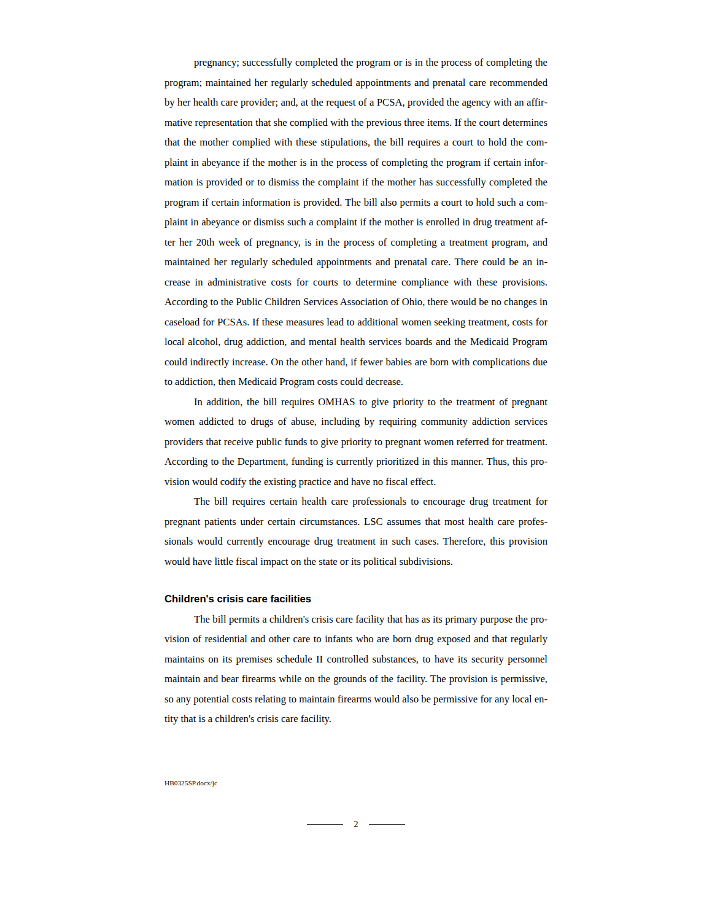pregnancy; successfully completed the program or is in the process of completing the program; maintained her regularly scheduled appointments and prenatal care recommended by her health care provider; and, at the request of a PCSA, provided the agency with an affirmative representation that she complied with the previous three items. If the court determines that the mother complied with these stipulations, the bill requires a court to hold the complaint in abeyance if the mother is in the process of completing the program if certain information is provided or to dismiss the complaint if the mother has successfully completed the program if certain information is provided. The bill also permits a court to hold such a complaint in abeyance or dismiss such a complaint if the mother is enrolled in drug treatment after her 20th week of pregnancy, is in the process of completing a treatment program, and maintained her regularly scheduled appointments and prenatal care. There could be an increase in administrative costs for courts to determine compliance with these provisions. According to the Public Children Services Association of Ohio, there would be no changes in caseload for PCSAs. If these measures lead to additional women seeking treatment, costs for local alcohol, drug addiction, and mental health services boards and the Medicaid Program could indirectly increase. On the other hand, if fewer babies are born with complications due to addiction, then Medicaid Program costs could decrease.
In addition, the bill requires OMHAS to give priority to the treatment of pregnant women addicted to drugs of abuse, including by requiring community addiction services providers that receive public funds to give priority to pregnant women referred for treatment. According to the Department, funding is currently prioritized in this manner. Thus, this provision would codify the existing practice and have no fiscal effect.
The bill requires certain health care professionals to encourage drug treatment for pregnant patients under certain circumstances. LSC assumes that most health care professionals would currently encourage drug treatment in such cases. Therefore, this provision would have little fiscal impact on the state or its political subdivisions.
Children's crisis care facilities
The bill permits a children's crisis care facility that has as its primary purpose the provision of residential and other care to infants who are born drug exposed and that regularly maintains on its premises schedule II controlled substances, to have its security personnel maintain and bear firearms while on the grounds of the facility. The provision is permissive, so any potential costs relating to maintain firearms would also be permissive for any local entity that is a children's crisis care facility.
HB0325SP.docx/jc
2